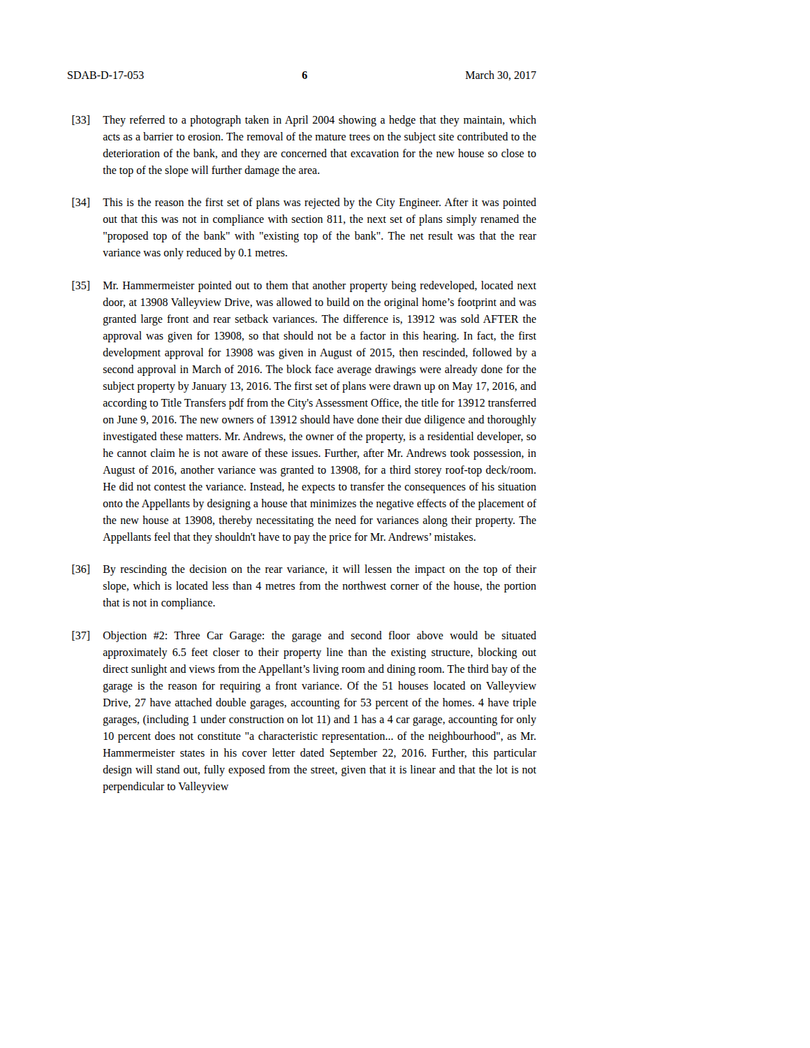SDAB-D-17-053
6
March 30, 2017
[33]
They referred to a photograph taken in April 2004 showing a hedge that they maintain, which acts as a barrier to erosion. The removal of the mature trees on the subject site contributed to the deterioration of the bank, and they are concerned that excavation for the new house so close to the top of the slope will further damage the area.
[34]
This is the reason the first set of plans was rejected by the City Engineer. After it was pointed out that this was not in compliance with section 811, the next set of plans simply renamed the "proposed top of the bank" with "existing top of the bank". The net result was that the rear variance was only reduced by 0.1 metres.
[35]
Mr. Hammermeister pointed out to them that another property being redeveloped, located next door, at 13908 Valleyview Drive, was allowed to build on the original home’s footprint and was granted large front and rear setback variances. The difference is, 13912 was sold AFTER the approval was given for 13908, so that should not be a factor in this hearing. In fact, the first development approval for 13908 was given in August of 2015, then rescinded, followed by a second approval in March of 2016. The block face average drawings were already done for the subject property by January 13, 2016. The first set of plans were drawn up on May 17, 2016, and according to Title Transfers pdf from the City's Assessment Office, the title for 13912 transferred on June 9, 2016. The new owners of 13912 should have done their due diligence and thoroughly investigated these matters. Mr. Andrews, the owner of the property, is a residential developer, so he cannot claim he is not aware of these issues. Further, after Mr. Andrews took possession, in August of 2016, another variance was granted to 13908, for a third storey roof-top deck/room. He did not contest the variance. Instead, he expects to transfer the consequences of his situation onto the Appellants by designing a house that minimizes the negative effects of the placement of the new house at 13908, thereby necessitating the need for variances along their property. The Appellants feel that they shouldn't have to pay the price for Mr. Andrews’ mistakes.
[36]
By rescinding the decision on the rear variance, it will lessen the impact on the top of their slope, which is located less than 4 metres from the northwest corner of the house, the portion that is not in compliance.
[37]
Objection #2: Three Car Garage: the garage and second floor above would be situated approximately 6.5 feet closer to their property line than the existing structure, blocking out direct sunlight and views from the Appellant’s living room and dining room. The third bay of the garage is the reason for requiring a front variance. Of the 51 houses located on Valleyview Drive, 27 have attached double garages, accounting for 53 percent of the homes. 4 have triple garages, (including 1 under construction on lot 11) and 1 has a 4 car garage, accounting for only 10 percent does not constitute "a characteristic representation... of the neighbourhood", as Mr. Hammermeister states in his cover letter dated September 22, 2016. Further, this particular design will stand out, fully exposed from the street, given that it is linear and that the lot is not perpendicular to Valleyview